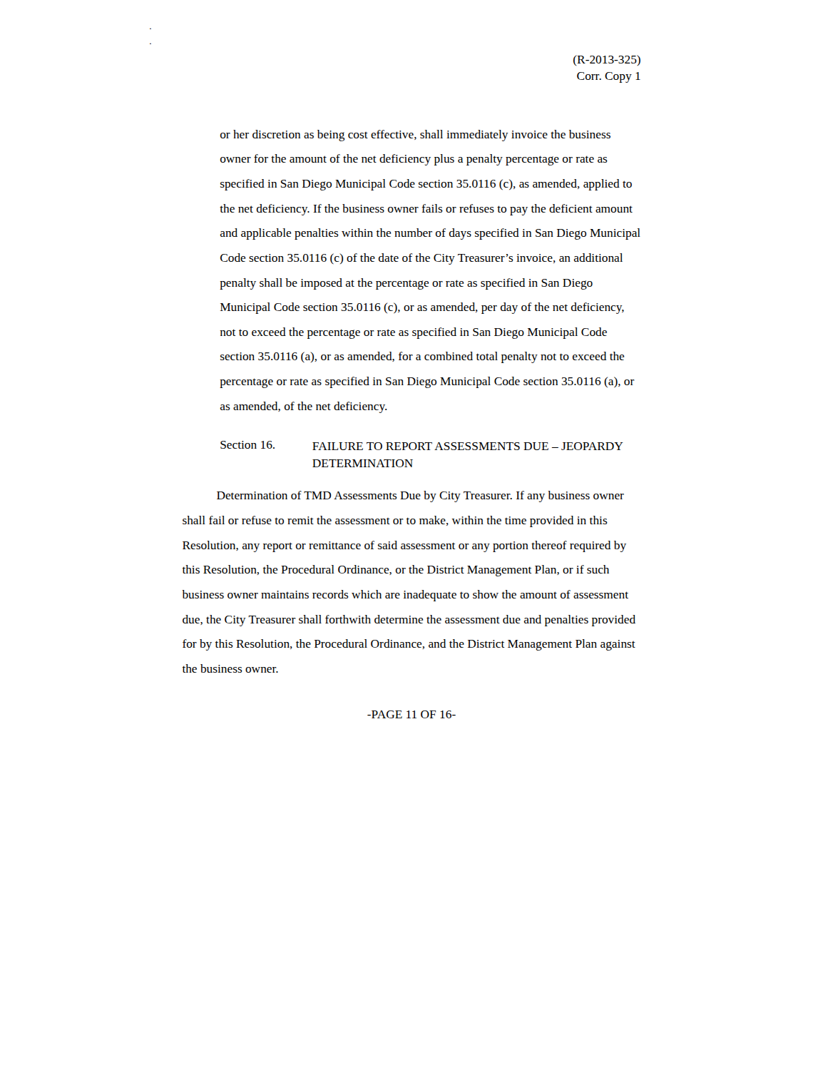.
.
(R-2013-325)
Corr. Copy 1
or her discretion as being cost effective, shall immediately invoice the business owner for the amount of the net deficiency plus a penalty percentage or rate as specified in San Diego Municipal Code section 35.0116 (c), as amended, applied to the net deficiency. If the business owner fails or refuses to pay the deficient amount and applicable penalties within the number of days specified in San Diego Municipal Code section 35.0116 (c) of the date of the City Treasurer’s invoice, an additional penalty shall be imposed at the percentage or rate as specified in San Diego Municipal Code section 35.0116 (c), or as amended, per day of the net deficiency, not to exceed the percentage or rate as specified in San Diego Municipal Code section 35.0116 (a), or as amended, for a combined total penalty not to exceed the percentage or rate as specified in San Diego Municipal Code section 35.0116 (a), or as amended, of the net deficiency.
Section 16.
FAILURE TO REPORT ASSESSMENTS DUE – JEOPARDY
DETERMINATION
Determination of TMD Assessments Due by City Treasurer. If any business owner shall fail or refuse to remit the assessment or to make, within the time provided in this Resolution, any report or remittance of said assessment or any portion thereof required by this Resolution, the Procedural Ordinance, or the District Management Plan, or if such business owner maintains records which are inadequate to show the amount of assessment due, the City Treasurer shall forthwith determine the assessment due and penalties provided for by this Resolution, the Procedural Ordinance, and the District Management Plan against the business owner.
-PAGE 11 OF 16-